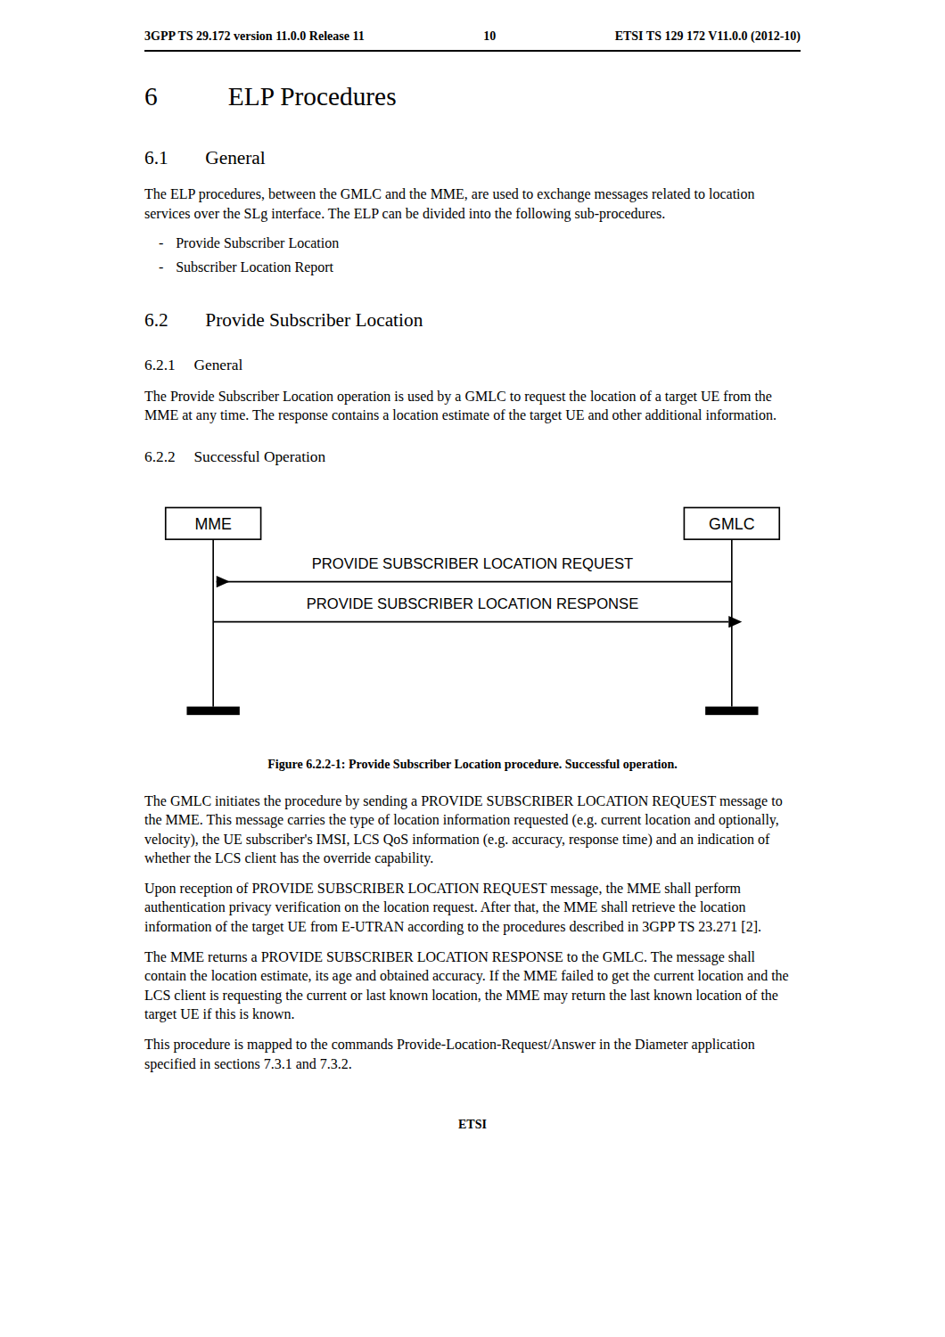3GPP TS 29.172 version 11.0.0 Release 11 10 ETSI TS 129 172 V11.0.0 (2012-10)
6 ELP Procedures
6.1 General
The ELP procedures, between the GMLC and the MME, are used to exchange messages related to location services over the SLg interface. The ELP can be divided into the following sub-procedures.
Provide Subscriber Location
Subscriber Location Report
6.2 Provide Subscriber Location
6.2.1 General
The Provide Subscriber Location operation is used by a GMLC to request the location of a target UE from the MME at any time. The response contains a location estimate of the target UE and other additional information.
6.2.2 Successful Operation
MME GMLC PROVIDE SUBSCRIBER LOCATION REQUEST PROVIDE SUBSCRIBER LOCATION RESPONSE
Figure 6.2.2-1: Provide Subscriber Location procedure. Successful operation.
The GMLC initiates the procedure by sending a PROVIDE SUBSCRIBER LOCATION REQUEST message to the MME. This message carries the type of location information requested (e.g. current location and optionally, velocity), the UE subscriber's IMSI, LCS QoS information (e.g. accuracy, response time) and an indication of whether the LCS client has the override capability.
Upon reception of PROVIDE SUBSCRIBER LOCATION REQUEST message, the MME shall perform authentication privacy verification on the location request. After that, the MME shall retrieve the location information of the target UE from E-UTRAN according to the procedures described in 3GPP TS 23.271 [2].
The MME returns a PROVIDE SUBSCRIBER LOCATION RESPONSE to the GMLC. The message shall contain the location estimate, its age and obtained accuracy. If the MME failed to get the current location and the LCS client is requesting the current or last known location, the MME may return the last known location of the target UE if this is known.
This procedure is mapped to the commands Provide-Location-Request/Answer in the Diameter application specified in sections 7.3.1 and 7.3.2.
ETSI